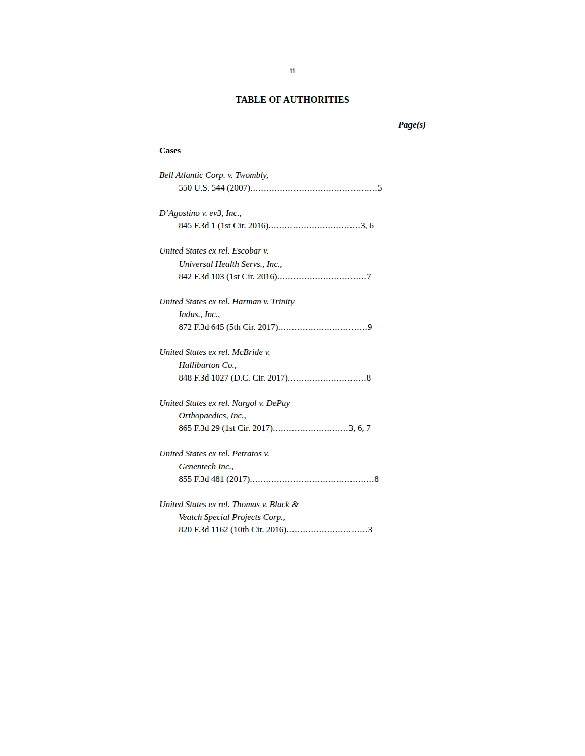ii
TABLE OF AUTHORITIES
Page(s)
Cases
Bell Atlantic Corp. v. Twombly, 550 U.S. 544 (2007)............................................... 5
D’Agostino v. ev3, Inc., 845 F.3d 1 (1st Cir. 2016).................................. 3, 6
United States ex rel. Escobar v. Universal Health Servs., Inc., 842 F.3d 103 (1st Cir. 2016)................................. 7
United States ex rel. Harman v. Trinity Indus., Inc., 872 F.3d 645 (5th Cir. 2017)................................. 9
United States ex rel. McBride v. Halliburton Co., 848 F.3d 1027 (D.C. Cir. 2017)............................. 8
United States ex rel. Nargol v. DePuy Orthopaedics, Inc., 865 F.3d 29 (1st Cir. 2017)............................ 3, 6, 7
United States ex rel. Petratos v. Genentech Inc., 855 F.3d 481 (2017).............................................. 8
United States ex rel. Thomas v. Black & Veatch Special Projects Corp., 820 F.3d 1162 (10th Cir. 2016).............................. 3